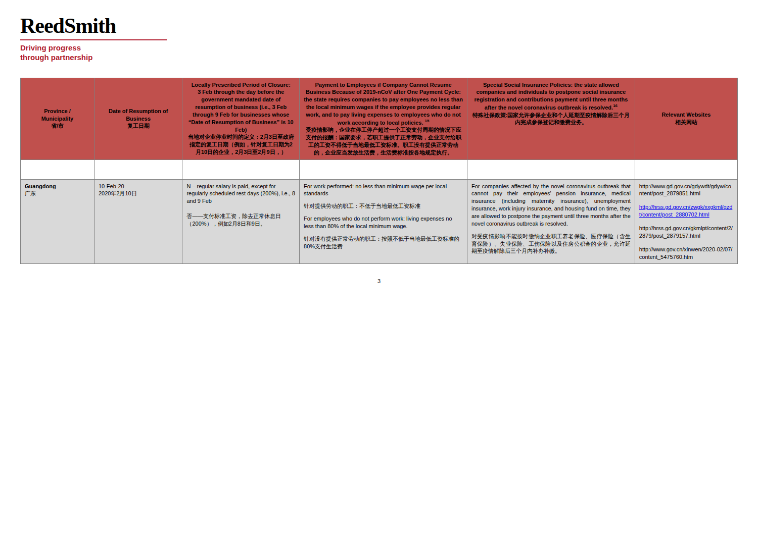ReedSmith
Driving progress
through partnership
| Province / Municipality 省/市 | Date of Resumption of Business 复工日期 | Locally Prescribed Period of Closure: 3 Feb through the day before the government mandated date of resumption of business (i.e., 3 Feb through 9 Feb for businesses whose “Date of Resumption of Business” is 10 Feb) 当地对企业停业时间的定义：2月3日至政府指定的复工日期（例如，针对复工日期为2月10日的企业，2月3日至2月9日，） | Payment to Employees if Company Cannot Resume Business Because of 2019-nCoV after One Payment Cycle: the state requires companies to pay employees no less than the local minimum wages if the employee provides regular work, and to pay living expenses to employees who do not work according to local policies. 15 受疫情影响，企业在停工停产超过一个工资支付周期的情况下应支付的报酬：国家要求，若职工提供了正常劳动，企业支付给职工的工资不得低于当地最低工资标准。职工没有提供正常劳动的，企业应当发放生活费，生活费标准按各地规定执行。 | Special Social Insurance Policies: the state allowed companies and individuals to postpone social insurance registration and contributions payment until three months after the novel coronavirus outbreak is resolved. 16 特殊社保政策:国家允许参保企业和个人延期至疫情解除后三个月内完成参保登记和缴费业务。 | Relevant Websites 相关网站 |
| --- | --- | --- | --- | --- | --- |
| Guangdong 广东 | 10-Feb-20 2020年2月10日 | N – regular salary is paid, except for regularly scheduled rest days (200%), i.e., 8 and 9 Feb 否——支付标准工资，除去正常休息日（200%），例如2月8日和9日。 | For work performed: no less than minimum wage per local standards 针对提供劳动的职工：不低于当地最低工资标准 For employees who do not perform work: living expenses no less than 80% of the local minimum wage. 针对没有提供正常劳动的职工：按照不低于当地最低工资标准的80%支付生活费 | For companies affected by the novel coronavirus outbreak that cannot pay their employees' pension insurance, medical insurance (including maternity insurance), unemployment insurance, work injury insurance, and housing fund on time, they are allowed to postpone the payment until three months after the novel coronavirus outbreak is resolved. 对受疫情影响不能按时缴纳企业职工养老保险、医疗保险（含生育保险）、失业保险、工伤保险以及住房公积金的企业，允许延期至疫情解除后三个月内补办补缴。 | http://www.gd.gov.cn/gdywdt/gdyw/content/post_2879851.html http://hrss.gd.gov.cn/zwgk/xxgkml/gzdt/content/post_2880702.html http://hrss.gd.gov.cn/gkmlpt/content/2/2879/post_2879157.html http://www.gov.cn/xinwen/2020-02/07/content_5475760.htm |
3